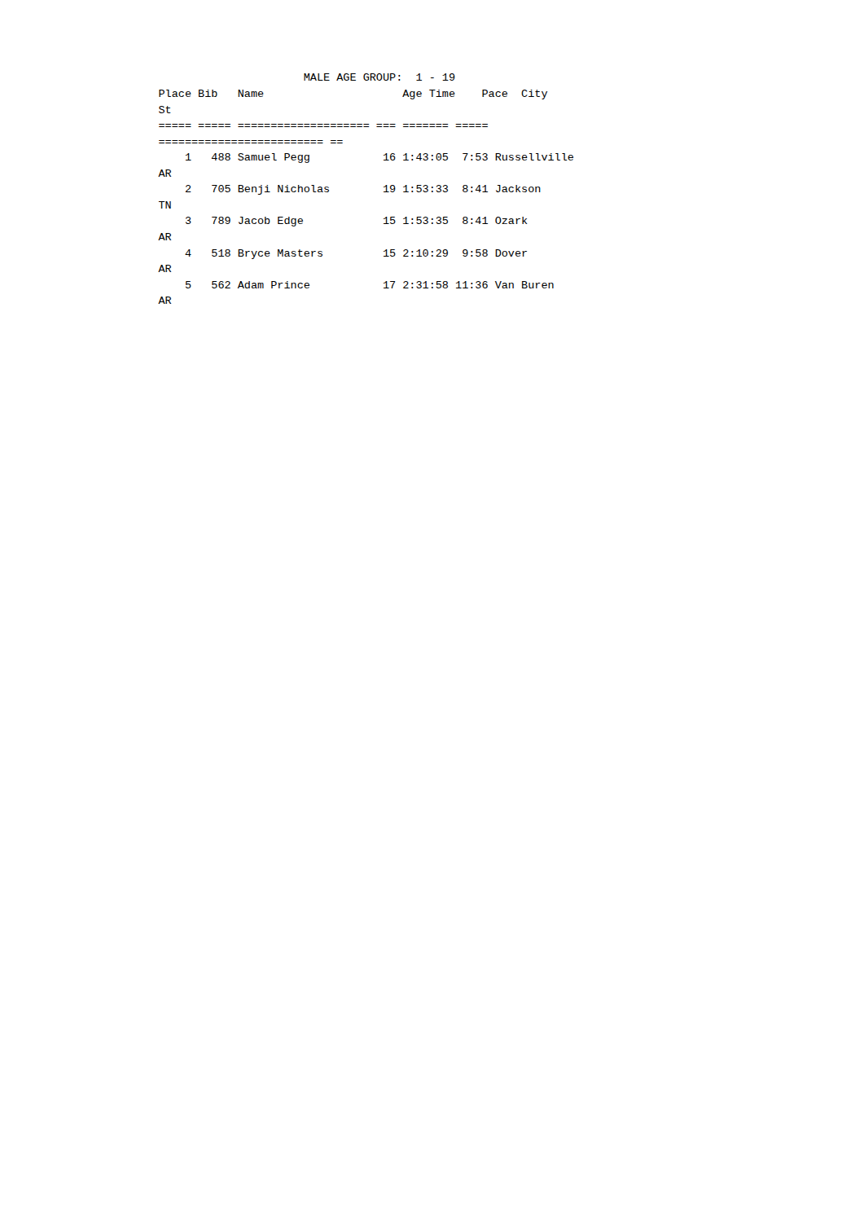MALE AGE GROUP:  1 - 19
Place Bib   Name                     Age Time    Pace  City
St
===== ===== ==================== === ======= =====
========================= ==
    1   488 Samuel Pegg           16 1:43:05  7:53 Russellville
AR
    2   705 Benji Nicholas        19 1:53:33  8:41 Jackson
TN
    3   789 Jacob Edge            15 1:53:35  8:41 Ozark
AR
    4   518 Bryce Masters         15 2:10:29  9:58 Dover
AR
    5   562 Adam Prince           17 2:31:58 11:36 Van Buren
AR